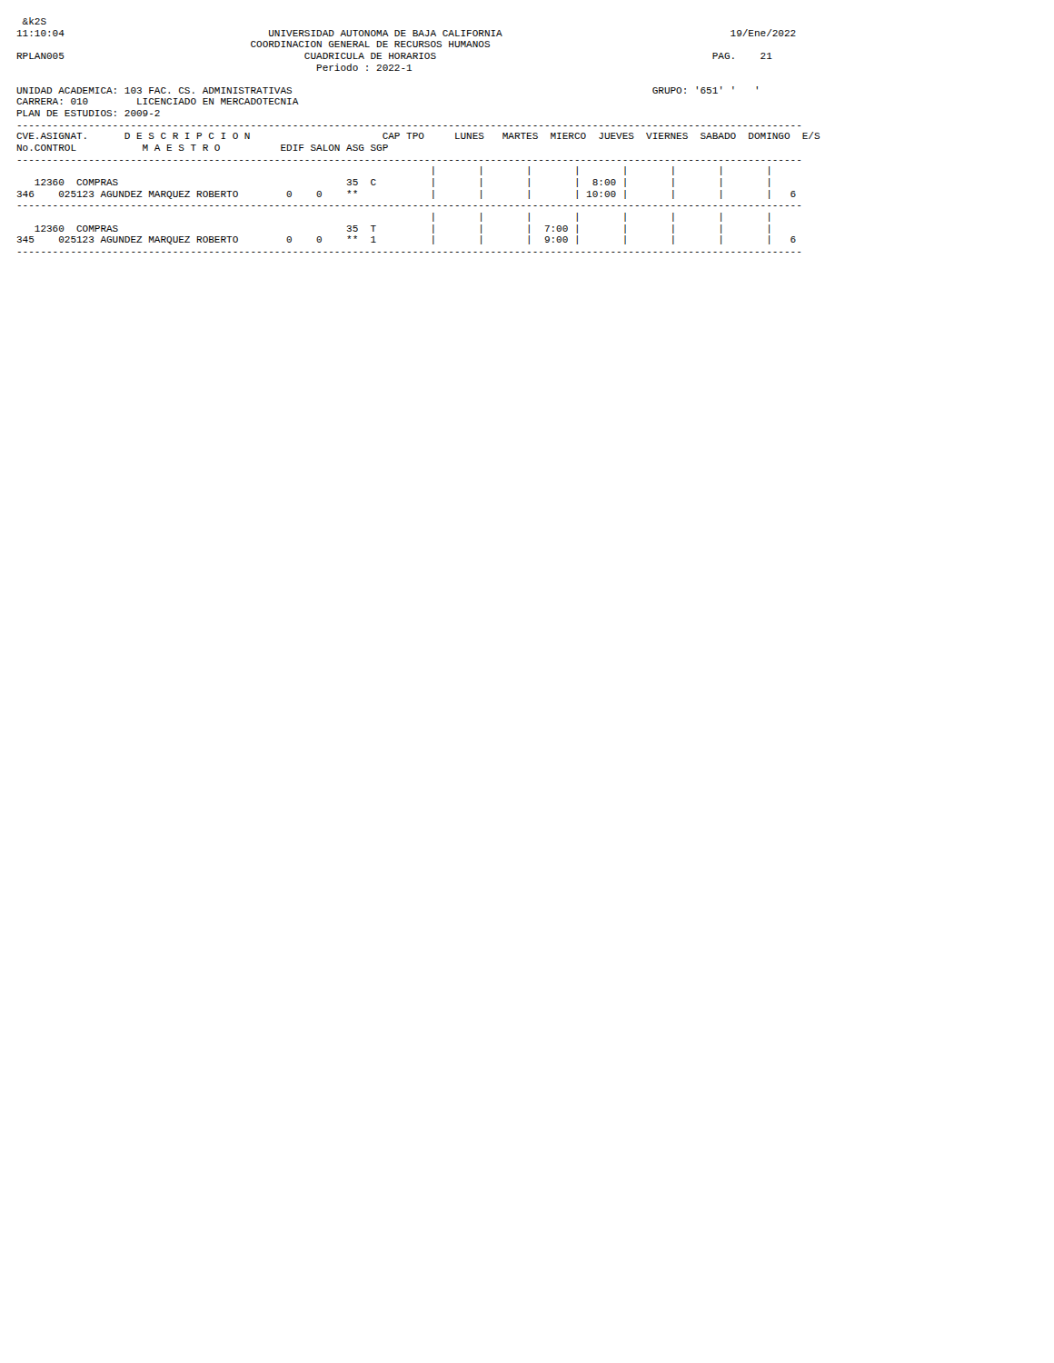&k2S
11:10:04                                  UNIVERSIDAD AUTONOMA DE BAJA CALIFORNIA                                      19/Ene/2022
                                       COORDINACION GENERAL DE RECURSOS HUMANOS
RPLAN005                                        CUADRICULA DE HORARIOS                                              PAG.    21
                                                  Periodo : 2022-1

UNIDAD ACADEMICA: 103 FAC. CS. ADMINISTRATIVAS                                                            GRUPO: '651' '   '
CARRERA: 010        LICENCIADO EN MERCADOTECNIA
PLAN DE ESTUDIOS: 2009-2
-----------------------------------------------------------------------------------------------------------------------------------
CVE.ASIGNAT.      D E S C R I P C I O N                      CAP TPO     LUNES   MARTES  MIERCO  JUEVES  VIERNES  SABADO  DOMINGO  E/S
No.CONTROL           M A E S T R O          EDIF SALON ASG SGP
-----------------------------------------------------------------------------------------------------------------------------------
                                                                     |       |       |       |       |       |       |       |
   12360  COMPRAS                                      35  C         |       |       |       |  8:00 |       |       |       |
346    025123 AGUNDEZ MARQUEZ ROBERTO        0    0    **            |       |       |       | 10:00 |       |       |       |   6
-----------------------------------------------------------------------------------------------------------------------------------
                                                                     |       |       |       |       |       |       |       |
   12360  COMPRAS                                      35  T         |       |       |  7:00 |       |       |       |       |
345    025123 AGUNDEZ MARQUEZ ROBERTO        0    0    **  1         |       |       |  9:00 |       |       |       |       |   6
-----------------------------------------------------------------------------------------------------------------------------------